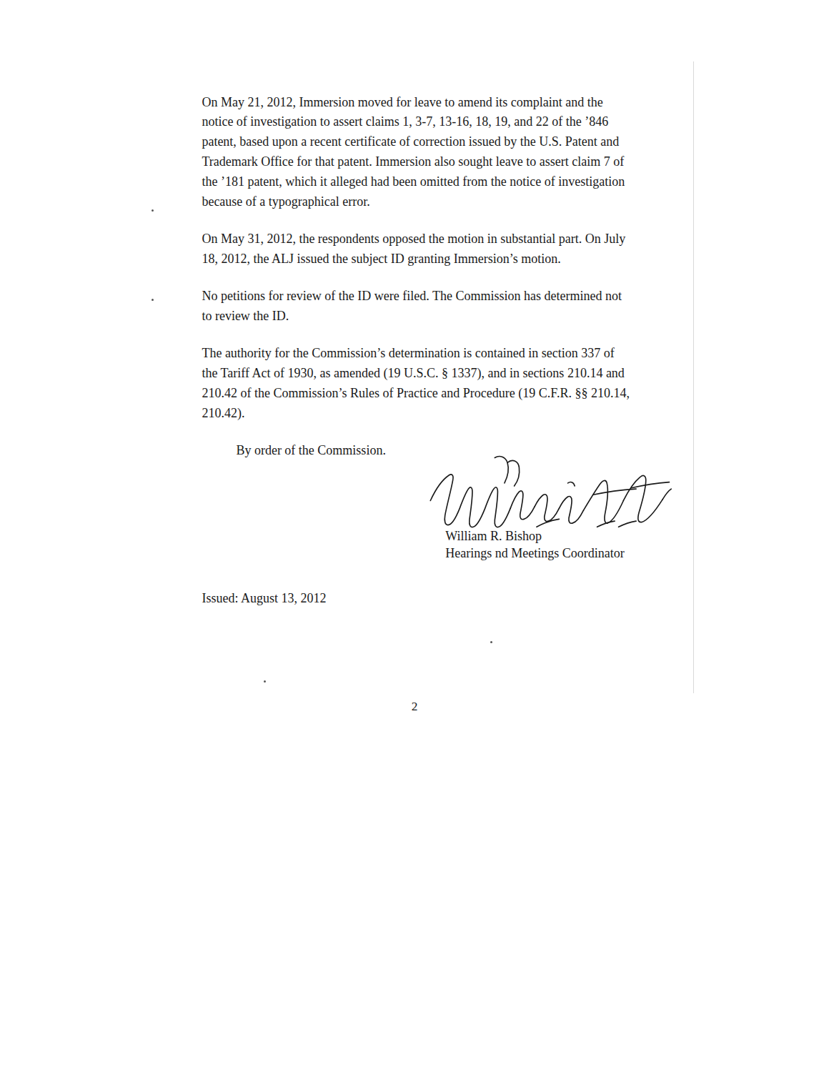On May 21, 2012, Immersion moved for leave to amend its complaint and the notice of investigation to assert claims 1, 3-7, 13-16, 18, 19, and 22 of the ’846 patent, based upon a recent certificate of correction issued by the U.S. Patent and Trademark Office for that patent. Immersion also sought leave to assert claim 7 of the ’181 patent, which it alleged had been omitted from the notice of investigation because of a typographical error.
On May 31, 2012, the respondents opposed the motion in substantial part. On July 18, 2012, the ALJ issued the subject ID granting Immersion’s motion.
No petitions for review of the ID were filed. The Commission has determined not to review the ID.
The authority for the Commission’s determination is contained in section 337 of the Tariff Act of 1930, as amended (19 U.S.C. § 1337), and in sections 210.14 and 210.42 of the Commission’s Rules of Practice and Procedure (19 C.F.R. §§ 210.14, 210.42).
By order of the Commission.
William R. Bishop
Hearings nd Meetings Coordinator
Issued: August 13, 2012
2